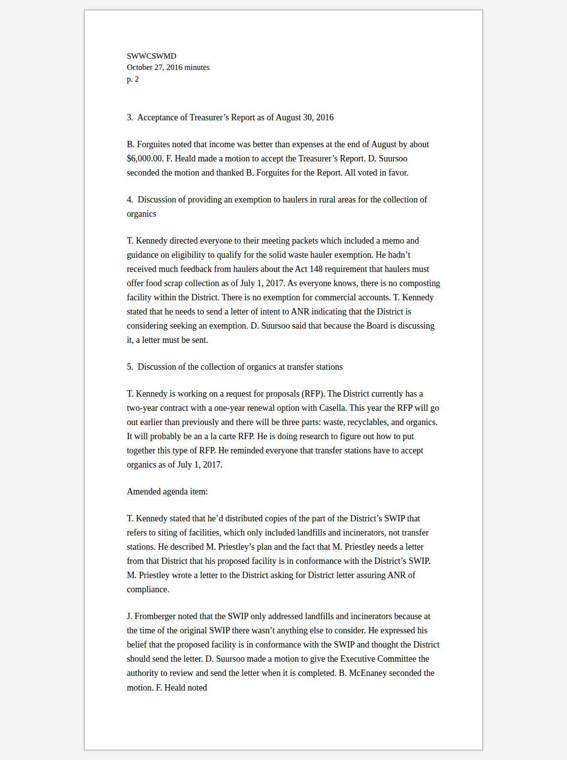SWWCSWMD
October 27, 2016 minutes
p. 2
3. Acceptance of Treasurer’s Report as of August 30, 2016
B. Forguites noted that income was better than expenses at the end of August by about $6,000.00. F. Heald made a motion to accept the Treasurer’s Report. D. Suursoo seconded the motion and thanked B. Forguites for the Report. All voted in favor.
4. Discussion of providing an exemption to haulers in rural areas for the collection of organics
T. Kennedy directed everyone to their meeting packets which included a memo and guidance on eligibility to qualify for the solid waste hauler exemption. He hadn’t received much feedback from haulers about the Act 148 requirement that haulers must offer food scrap collection as of July 1, 2017. As everyone knows, there is no composting facility within the District. There is no exemption for commercial accounts. T. Kennedy stated that he needs to send a letter of intent to ANR indicating that the District is considering seeking an exemption. D. Suursoo said that because the Board is discussing it, a letter must be sent.
5. Discussion of the collection of organics at transfer stations
T. Kennedy is working on a request for proposals (RFP). The District currently has a two-year contract with a one-year renewal option with Casella. This year the RFP will go out earlier than previously and there will be three parts: waste, recyclables, and organics. It will probably be an a la carte RFP. He is doing research to figure out how to put together this type of RFP. He reminded everyone that transfer stations have to accept organics as of July 1, 2017.
Amended agenda item:
T. Kennedy stated that he’d distributed copies of the part of the District’s SWIP that refers to siting of facilities, which only included landfills and incinerators, not transfer stations. He described M. Priestley’s plan and the fact that M. Priestley needs a letter from that District that his proposed facility is in conformance with the District’s SWIP. M. Priestley wrote a letter to the District asking for District letter assuring ANR of compliance.
J. Fromberger noted that the SWIP only addressed landfills and incinerators because at the time of the original SWIP there wasn’t anything else to consider. He expressed his belief that the proposed facility is in conformance with the SWIP and thought the District should send the letter. D. Suursoo made a motion to give the Executive Committee the authority to review and send the letter when it is completed. B. McEnaney seconded the motion. F. Heald noted